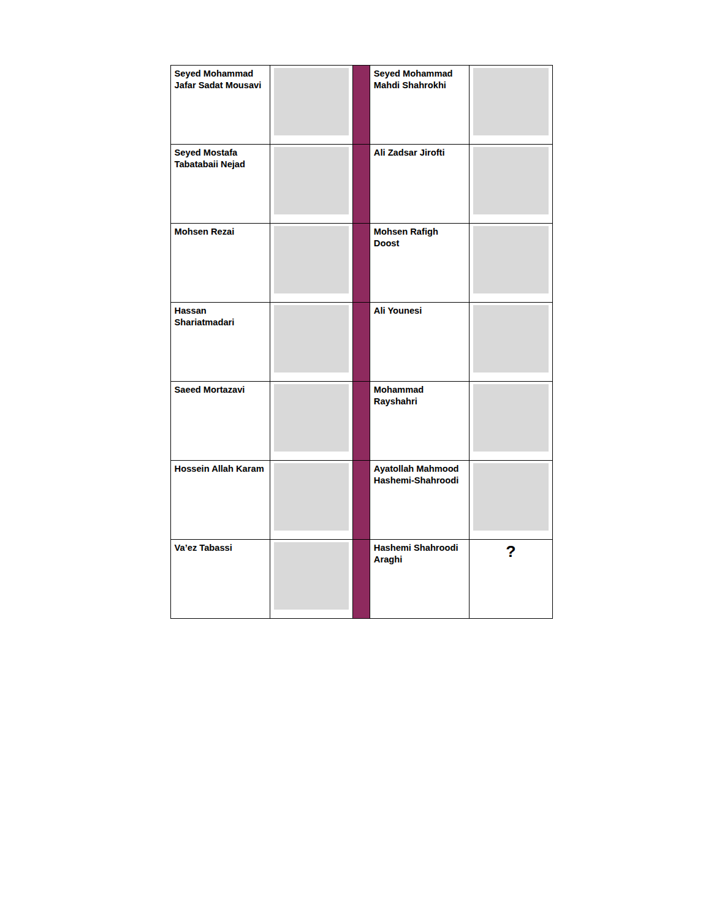| Seyed Mohammad Jafar Sadat Mousavi | | | Seyed Mohammad Mahdi Shahrokhi | |
| Seyed Mostafa Tabatabaii Nejad | | | Ali Zadsar Jirofti | |
| Mohsen Rezai | | | Mohsen Rafigh Doost | |
| Hassan Shariatmadari | | | Ali Younesi | |
| Saeed Mortazavi | | | Mohammad Rayshahri | |
| Hossein Allah Karam | | | Ayatollah Mahmood Hashemi-Shahroodi | |
| Va’ez Tabassi | | | Hashemi Shahroodi Araghi | ? |